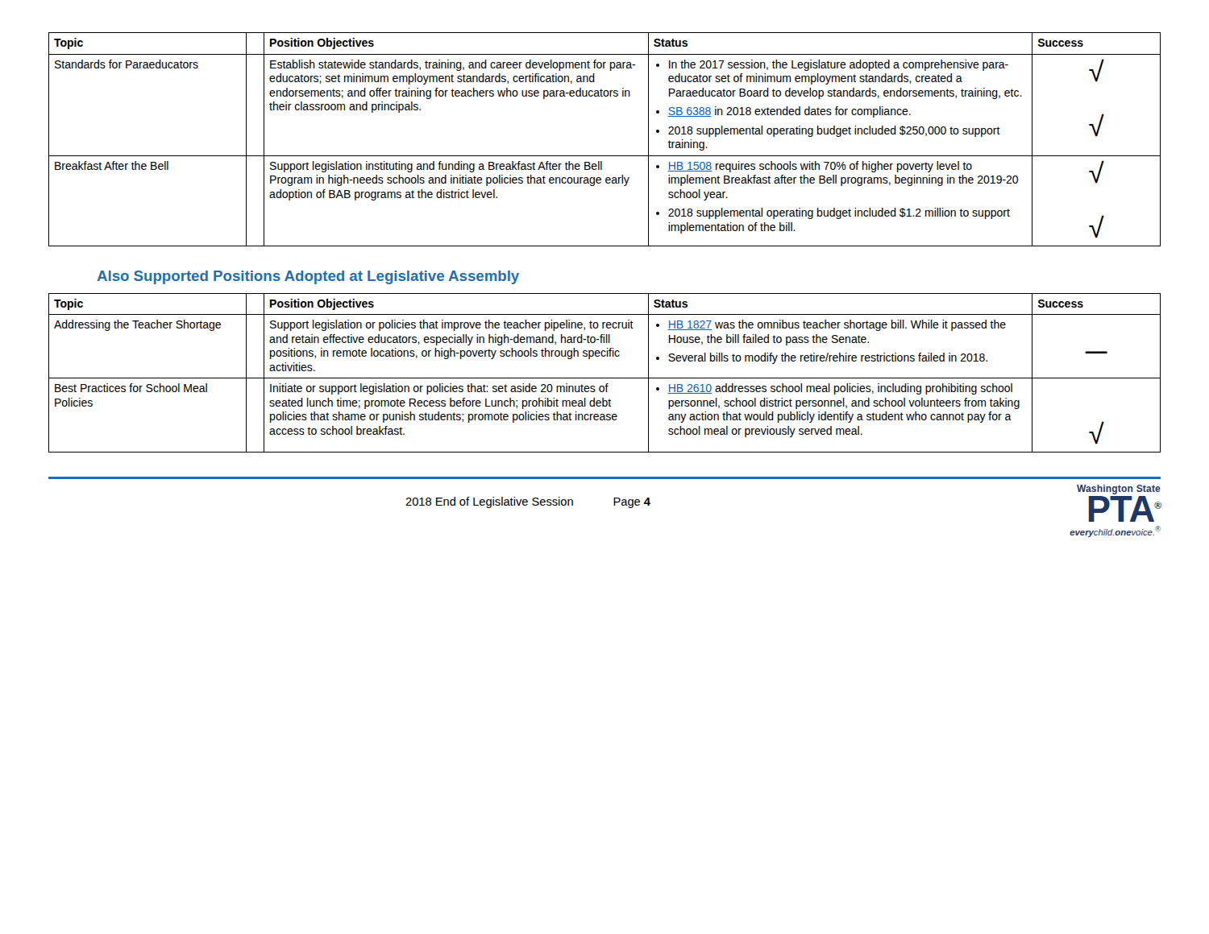| Topic | | Position Objectives | Status | Success |
| --- | --- | --- | --- | --- |
| Standards for Paraeducators | | Establish statewide standards, training, and career development for para-educators; set minimum employment standards, certification, and endorsements; and offer training for teachers who use para-educators in their classroom and principals. | In the 2017 session, the Legislature adopted a comprehensive para-educator set of minimum employment standards, created a Paraeducator Board to develop standards, endorsements, training, etc. SB 6388 in 2018 extended dates for compliance. 2018 supplemental operating budget included $250,000 to support training. | √ √ |
| Breakfast After the Bell | | Support legislation instituting and funding a Breakfast After the Bell Program in high-needs schools and initiate policies that encourage early adoption of BAB programs at the district level. | HB 1508 requires schools with 70% of higher poverty level to implement Breakfast after the Bell programs, beginning in the 2019-20 school year. 2018 supplemental operating budget included $1.2 million to support implementation of the bill. | √ √ |
Also Supported Positions Adopted at Legislative Assembly
| Topic | | Position Objectives | Status | Success |
| --- | --- | --- | --- | --- |
| Addressing the Teacher Shortage | | Support legislation or policies that improve the teacher pipeline, to recruit and retain effective educators, especially in high-demand, hard-to-fill positions, in remote locations, or high-poverty schools through specific activities. | HB 1827 was the omnibus teacher shortage bill. While it passed the House, the bill failed to pass the Senate. Several bills to modify the retire/rehire restrictions failed in 2018. | — |
| Best Practices for School Meal Policies | | Initiate or support legislation or policies that: set aside 20 minutes of seated lunch time; promote Recess before Lunch; prohibit meal debt policies that shame or punish students; promote policies that increase access to school breakfast. | HB 2610 addresses school meal policies, including prohibiting school personnel, school district personnel, and school volunteers from taking any action that would publicly identify a student who cannot pay for a school meal or previously served meal. | √ |
2018 End of Legislative Session Page 4
Washington State
PTA®
everychild.onevoice.®